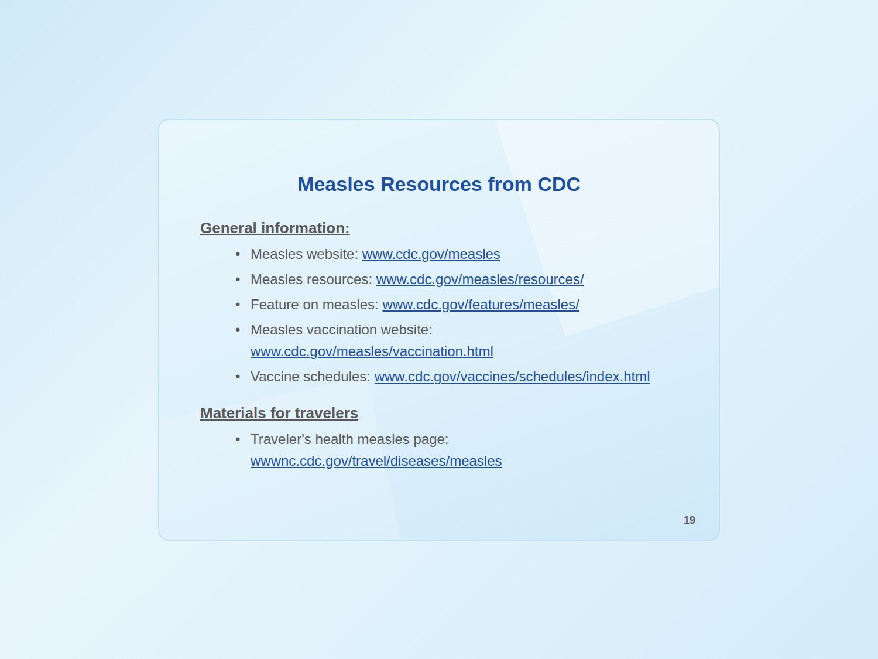Measles Resources from CDC
General information:
Measles website: www.cdc.gov/measles
Measles resources: www.cdc.gov/measles/resources/
Feature on measles: www.cdc.gov/features/measles/
Measles vaccination website:
www.cdc.gov/measles/vaccination.html
Vaccine schedules: www.cdc.gov/vaccines/schedules/index.html
Materials for travelers
Traveler's health measles page:
wwwnc.cdc.gov/travel/diseases/measles
19